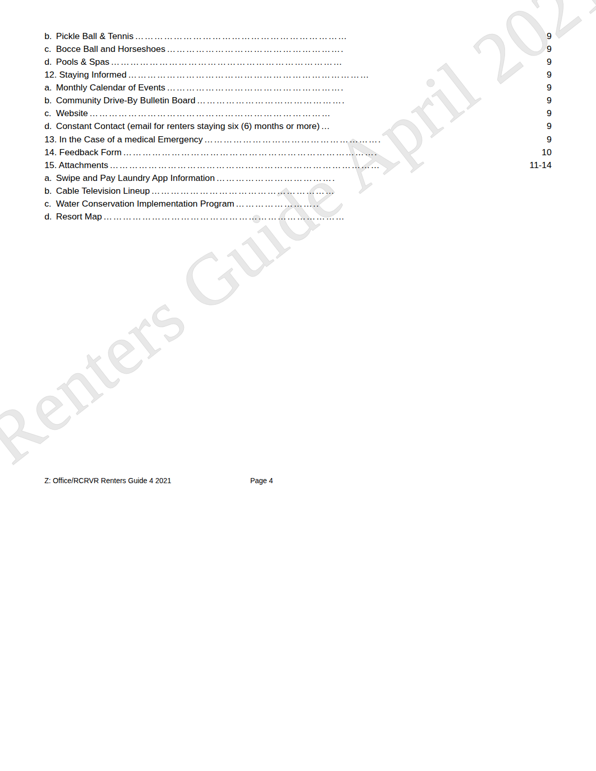Renters Guide April 2021
b. Pickle Ball & Tennis ………………………………………………………… 9
c. Bocce Ball and Horseshoes ………………………………………………. 9
d. Pools & Spas ……………………………………………………………… 9
12. Staying Informed ………………………………………………………………… 9
a. Monthly Calendar of Events ………………………………………………. 9
b. Community Drive-By Bulletin Board ………………………………………. 9
c. Website ………………………………………………………………… 9
d. Constant Contact (email for renters staying six (6) months or more) … 9
13. In the Case of a medical Emergency ………………………………………………. 9
14. Feedback Form ……………………………………………………………………. 10
15. Attachments ………………………………………………………………………… 11-14
a. Swipe and Pay Laundry App Information ……………………………….
b. Cable Television Lineup …………………………………………………
c. Water Conservation Implementation Program ……………………..
d. Resort Map …………………………………………………………………
Z: Office/RCRVR Renters Guide 4 2021 Page 4